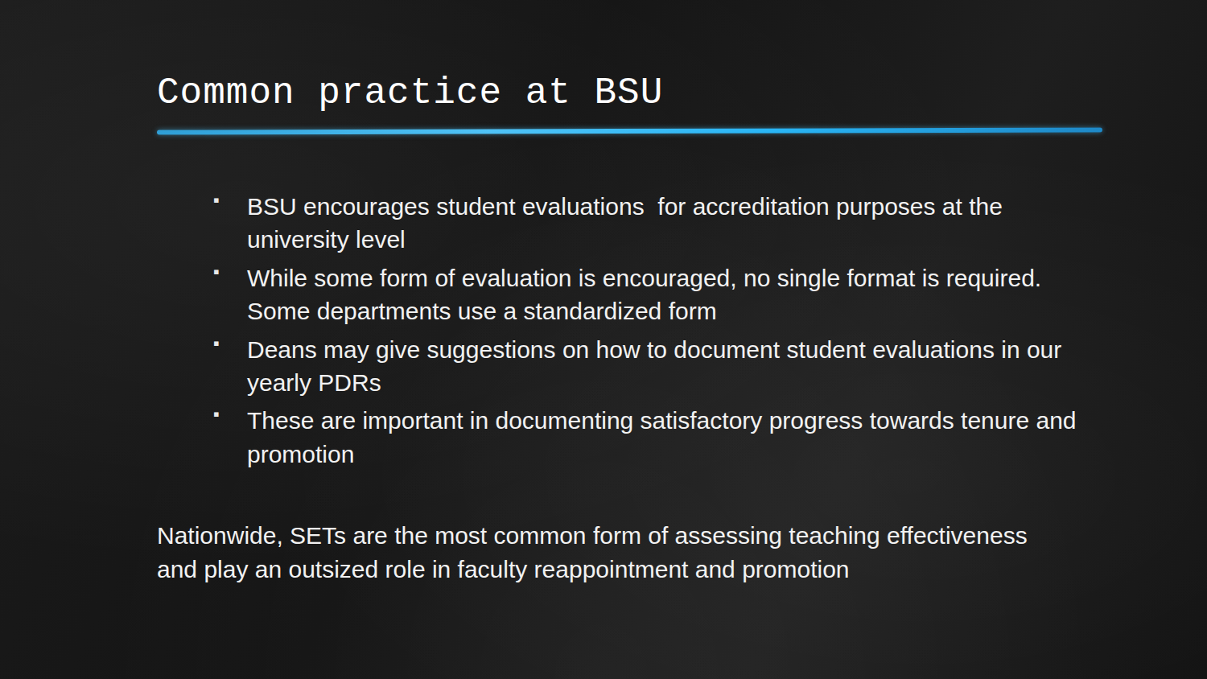Common practice at BSU
BSU encourages student evaluations for accreditation purposes at the university level
While some form of evaluation is encouraged, no single format is required. Some departments use a standardized form
Deans may give suggestions on how to document student evaluations in our yearly PDRs
These are important in documenting satisfactory progress towards tenure and promotion
Nationwide, SETs are the most common form of assessing teaching effectiveness and play an outsized role in faculty reappointment and promotion